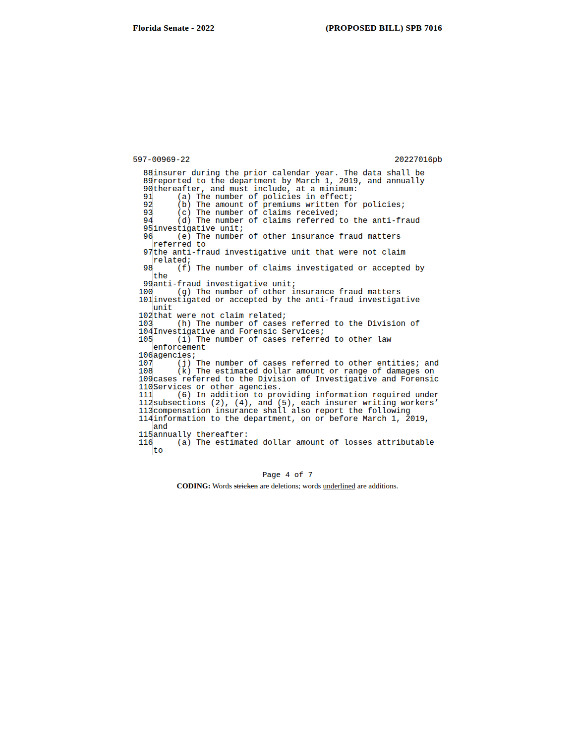Florida Senate - 2022
(PROPOSED BILL) SPB 7016
597-00969-22
20227016pb
| 88 | insurer during the prior calendar year. The data shall be |
| 89 | reported to the department by March 1, 2019, and annually |
| 90 | thereafter, and must include, at a minimum: |
| 91 | (a) The number of policies in effect; |
| 92 | (b) The amount of premiums written for policies; |
| 93 | (c) The number of claims received; |
| 94 | (d) The number of claims referred to the anti-fraud |
| 95 | investigative unit; |
| 96 | (e) The number of other insurance fraud matters referred to |
| 97 | the anti-fraud investigative unit that were not claim related; |
| 98 | (f) The number of claims investigated or accepted by the |
| 99 | anti-fraud investigative unit; |
| 100 | (g) The number of other insurance fraud matters |
| 101 | investigated or accepted by the anti-fraud investigative unit |
| 102 | that were not claim related; |
| 103 | (h) The number of cases referred to the Division of |
| 104 | Investigative and Forensic Services; |
| 105 | (i) The number of cases referred to other law enforcement |
| 106 | agencies; |
| 107 | (j) The number of cases referred to other entities; and |
| 108 | (k) The estimated dollar amount or range of damages on |
| 109 | cases referred to the Division of Investigative and Forensic |
| 110 | Services or other agencies. |
| 111 | (6) In addition to providing information required under |
| 112 | subsections (2), (4), and (5), each insurer writing workers’ |
| 113 | compensation insurance shall also report the following |
| 114 | information to the department, on or before March 1, 2019, and |
| 115 | annually thereafter: |
| 116 | (a) The estimated dollar amount of losses attributable to |
Page 4 of 7
CODING: Words stricken are deletions; words underlined are additions.